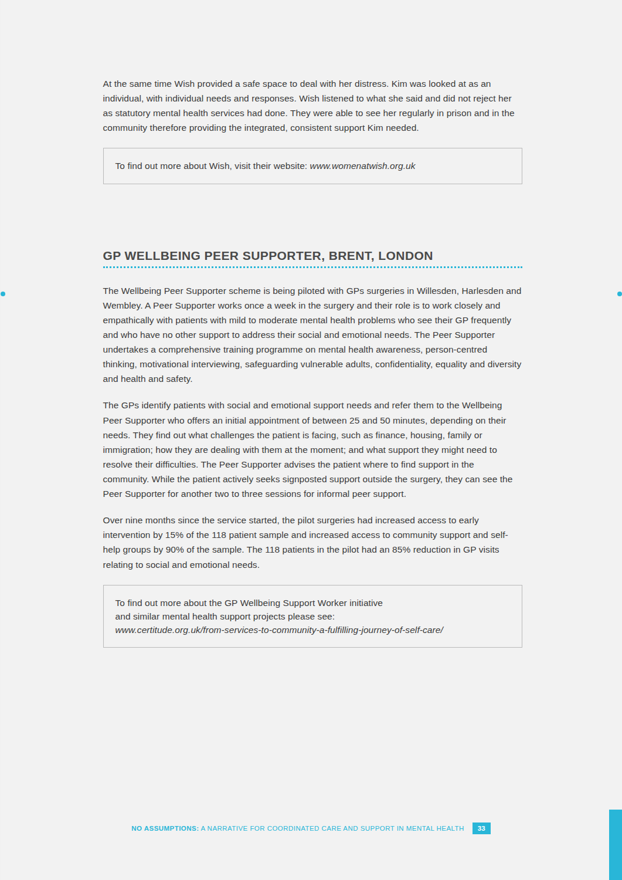At the same time Wish provided a safe space to deal with her distress. Kim was looked at as an individual, with individual needs and responses. Wish listened to what she said and did not reject her as statutory mental health services had done. They were able to see her regularly in prison and in the community therefore providing the integrated, consistent support Kim needed.
To find out more about Wish, visit their website: www.womenatwish.org.uk
GP Wellbeing Peer Supporter, Brent, London
The Wellbeing Peer Supporter scheme is being piloted with GPs surgeries in Willesden, Harlesden and Wembley. A Peer Supporter works once a week in the surgery and their role is to work closely and empathically with patients with mild to moderate mental health problems who see their GP frequently and who have no other support to address their social and emotional needs. The Peer Supporter undertakes a comprehensive training programme on mental health awareness, person-centred thinking, motivational interviewing, safeguarding vulnerable adults, confidentiality, equality and diversity and health and safety.
The GPs identify patients with social and emotional support needs and refer them to the Wellbeing Peer Supporter who offers an initial appointment of between 25 and 50 minutes, depending on their needs. They find out what challenges the patient is facing, such as finance, housing, family or immigration; how they are dealing with them at the moment; and what support they might need to resolve their difficulties. The Peer Supporter advises the patient where to find support in the community. While the patient actively seeks signposted support outside the surgery, they can see the Peer Supporter for another two to three sessions for informal peer support.
Over nine months since the service started, the pilot surgeries had increased access to early intervention by 15% of the 118 patient sample and increased access to community support and self-help groups by 90% of the sample. The 118 patients in the pilot had an 85% reduction in GP visits relating to social and emotional needs.
To find out more about the GP Wellbeing Support Worker initiative
and similar mental health support projects please see:
www.certitude.org.uk/from-services-to-community-a-fulfilling-journey-of-self-care/
No assumptions: a narrative for coordinated care and support in mental health 33